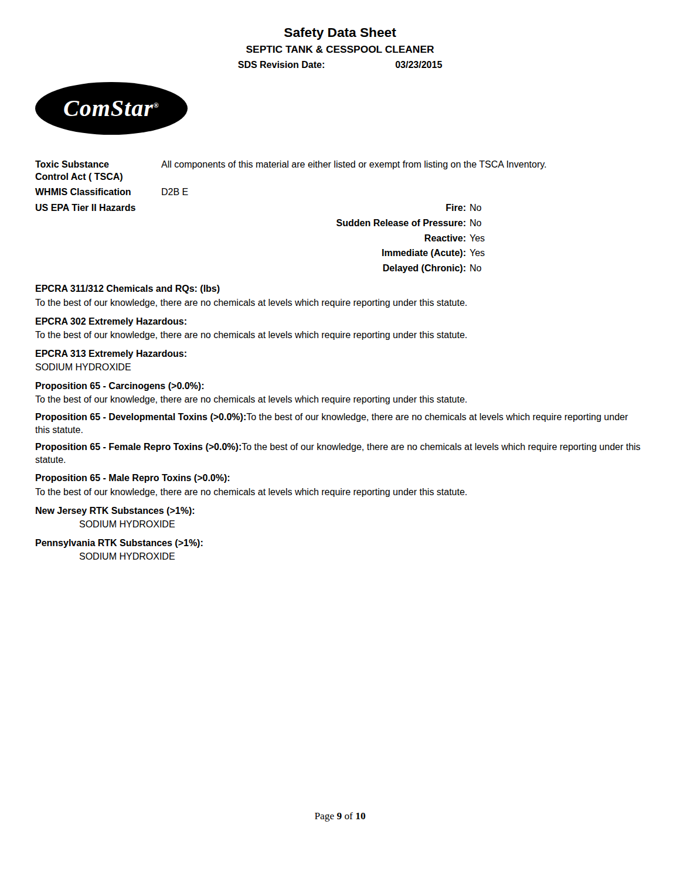Safety Data Sheet
SEPTIC TANK & CESSPOOL CLEANER
SDS Revision Date: 03/23/2015
ComStar®
| Toxic Substance Control Act ( TSCA) | All components of this material are either listed or exempt from listing on the TSCA Inventory. |
| WHMIS Classification | D2B E |
| US EPA Tier II Hazards | Fire: | No |
| | Sudden Release of Pressure: | No |
| | Reactive: | Yes |
| | Immediate (Acute): | Yes |
| | Delayed (Chronic): | No |
EPCRA 311/312 Chemicals and RQs: (lbs)
To the best of our knowledge, there are no chemicals at levels which require reporting under this statute.
EPCRA 302 Extremely Hazardous:
To the best of our knowledge, there are no chemicals at levels which require reporting under this statute.
EPCRA 313 Extremely Hazardous:
SODIUM HYDROXIDE
Proposition 65 - Carcinogens (>0.0%):
To the best of our knowledge, there are no chemicals at levels which require reporting under this statute.
Proposition 65 - Developmental Toxins (>0.0%): To the best of our knowledge, there are no chemicals at levels which require reporting under this statute.
Proposition 65 - Female Repro Toxins (>0.0%): To the best of our knowledge, there are no chemicals at levels which require reporting under this statute.
Proposition 65 - Male Repro Toxins (>0.0%):
To the best of our knowledge, there are no chemicals at levels which require reporting under this statute.
New Jersey RTK Substances (>1%):
SODIUM HYDROXIDE
Pennsylvania RTK Substances (>1%):
SODIUM HYDROXIDE
Page 9 of 10